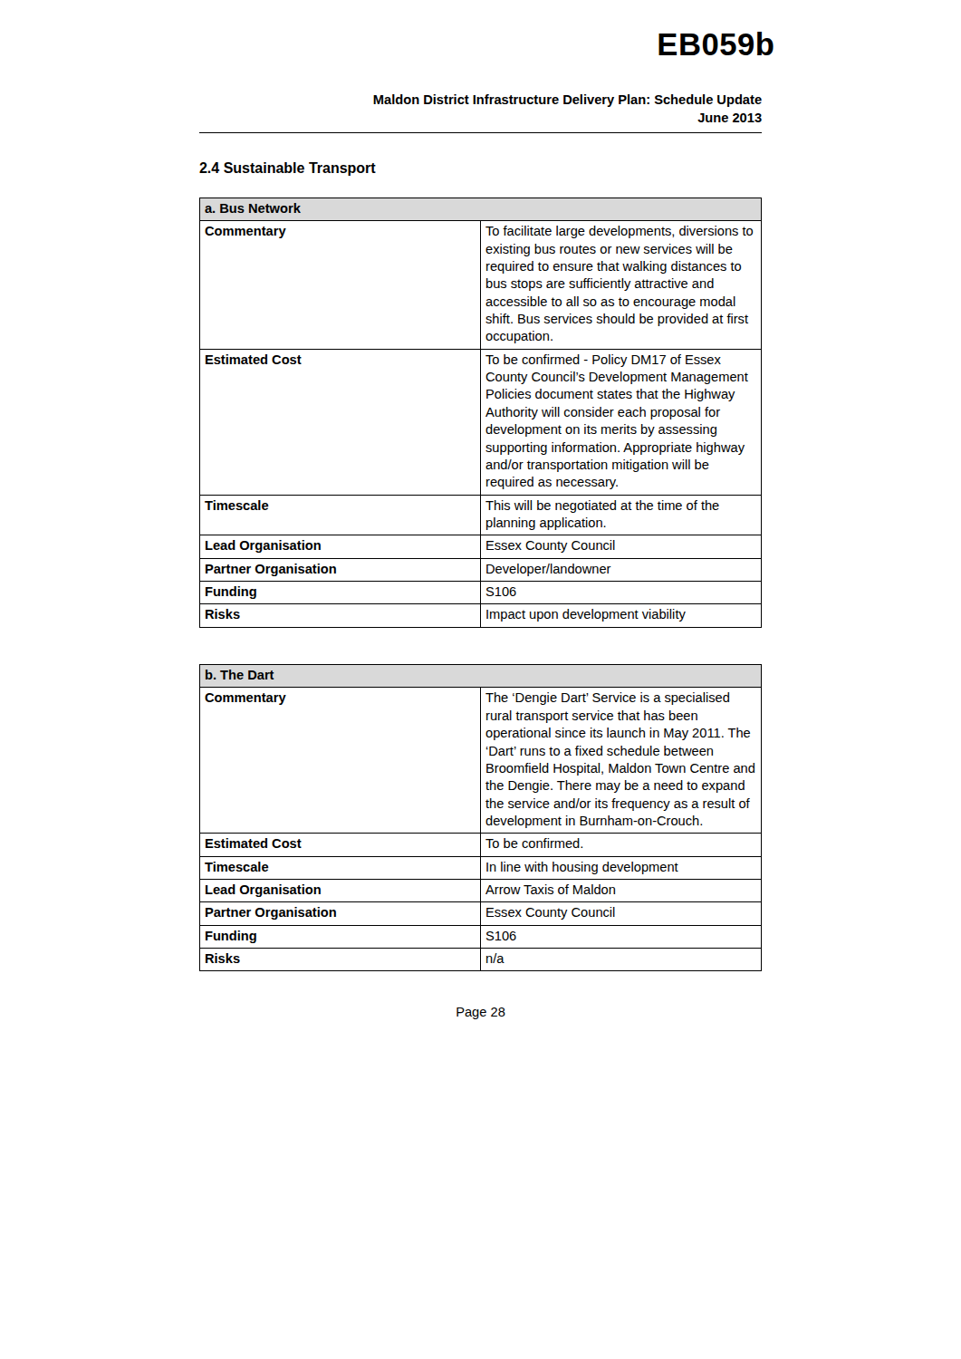EB059b
Maldon District Infrastructure Delivery Plan: Schedule Update June 2013
2.4 Sustainable Transport
| a. Bus Network |
| --- |
| Commentary | To facilitate large developments, diversions to existing bus routes or new services will be required to ensure that walking distances to bus stops are sufficiently attractive and accessible to all so as to encourage modal shift. Bus services should be provided at first occupation. |
| Estimated Cost | To be confirmed - Policy DM17 of Essex County Council’s Development Management Policies document states that the Highway Authority will consider each proposal for development on its merits by assessing supporting information. Appropriate highway and/or transportation mitigation will be required as necessary. |
| Timescale | This will be negotiated at the time of the planning application. |
| Lead Organisation | Essex County Council |
| Partner Organisation | Developer/landowner |
| Funding | S106 |
| Risks | Impact upon development viability |
| b. The Dart |
| --- |
| Commentary | The ‘Dengie Dart’ Service is a specialised rural transport service that has been operational since its launch in May 2011. The ‘Dart’ runs to a fixed schedule between Broomfield Hospital, Maldon Town Centre and the Dengie. There may be a need to expand the service and/or its frequency as a result of development in Burnham-on-Crouch. |
| Estimated Cost | To be confirmed. |
| Timescale | In line with housing development |
| Lead Organisation | Arrow Taxis of Maldon |
| Partner Organisation | Essex County Council |
| Funding | S106 |
| Risks | n/a |
Page 28